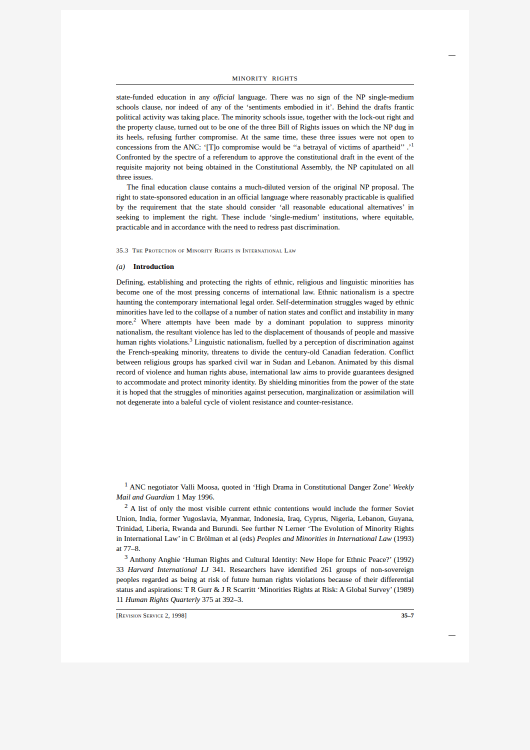MINORITY RIGHTS
state-funded education in any official language. There was no sign of the NP single-medium schools clause, nor indeed of any of the ‘sentiments embodied in it’. Behind the drafts frantic political activity was taking place. The minority schools issue, together with the lock-out right and the property clause, turned out to be one of the three Bill of Rights issues on which the NP dug in its heels, refusing further compromise. At the same time, these three issues were not open to concessions from the ANC: ‘[T]o compromise would be ‘‘a betrayal of victims of apartheid’’ .’1 Confronted by the spectre of a referendum to approve the constitutional draft in the event of the requisite majority not being obtained in the Constitutional Assembly, the NP capitulated on all three issues.
The final education clause contains a much-diluted version of the original NP proposal. The right to state-sponsored education in an official language where reasonably practicable is qualified by the requirement that the state should consider ‘all reasonable educational alternatives’ in seeking to implement the right. These include ‘single-medium’ institutions, where equitable, practicable and in accordance with the need to redress past discrimination.
35.3 The Protection of Minority Rights in International Law
(a) Introduction
Defining, establishing and protecting the rights of ethnic, religious and linguistic minorities has become one of the most pressing concerns of international law. Ethnic nationalism is a spectre haunting the contemporary international legal order. Self-determination struggles waged by ethnic minorities have led to the collapse of a number of nation states and conflict and instability in many more.2 Where attempts have been made by a dominant population to suppress minority nationalism, the resultant violence has led to the displacement of thousands of people and massive human rights violations.3 Linguistic nationalism, fuelled by a perception of discrimination against the French-speaking minority, threatens to divide the century-old Canadian federation. Conflict between religious groups has sparked civil war in Sudan and Lebanon. Animated by this dismal record of violence and human rights abuse, international law aims to provide guarantees designed to accommodate and protect minority identity. By shielding minorities from the power of the state it is hoped that the struggles of minorities against persecution, marginalization or assimilation will not degenerate into a baleful cycle of violent resistance and counter-resistance.
1 ANC negotiator Valli Moosa, quoted in ‘High Drama in Constitutional Danger Zone’ Weekly Mail and Guardian 1 May 1996.
2 A list of only the most visible current ethnic contentions would include the former Soviet Union, India, former Yugoslavia, Myanmar, Indonesia, Iraq, Cyprus, Nigeria, Lebanon, Guyana, Trinidad, Liberia, Rwanda and Burundi. See further N Lerner ‘The Evolution of Minority Rights in International Law’ in C Brölman et al (eds) Peoples and Minorities in International Law (1993) at 77–8.
3 Anthony Anghie ‘Human Rights and Cultural Identity: New Hope for Ethnic Peace?’ (1992) 33 Harvard International LJ 341. Researchers have identified 261 groups of non-sovereign peoples regarded as being at risk of future human rights violations because of their differential status and aspirations: T R Gurr & J R Scarritt ‘Minorities Rights at Risk: A Global Survey’ (1989) 11 Human Rights Quarterly 375 at 392–3.
[Revision Service 2, 1998]
35–7